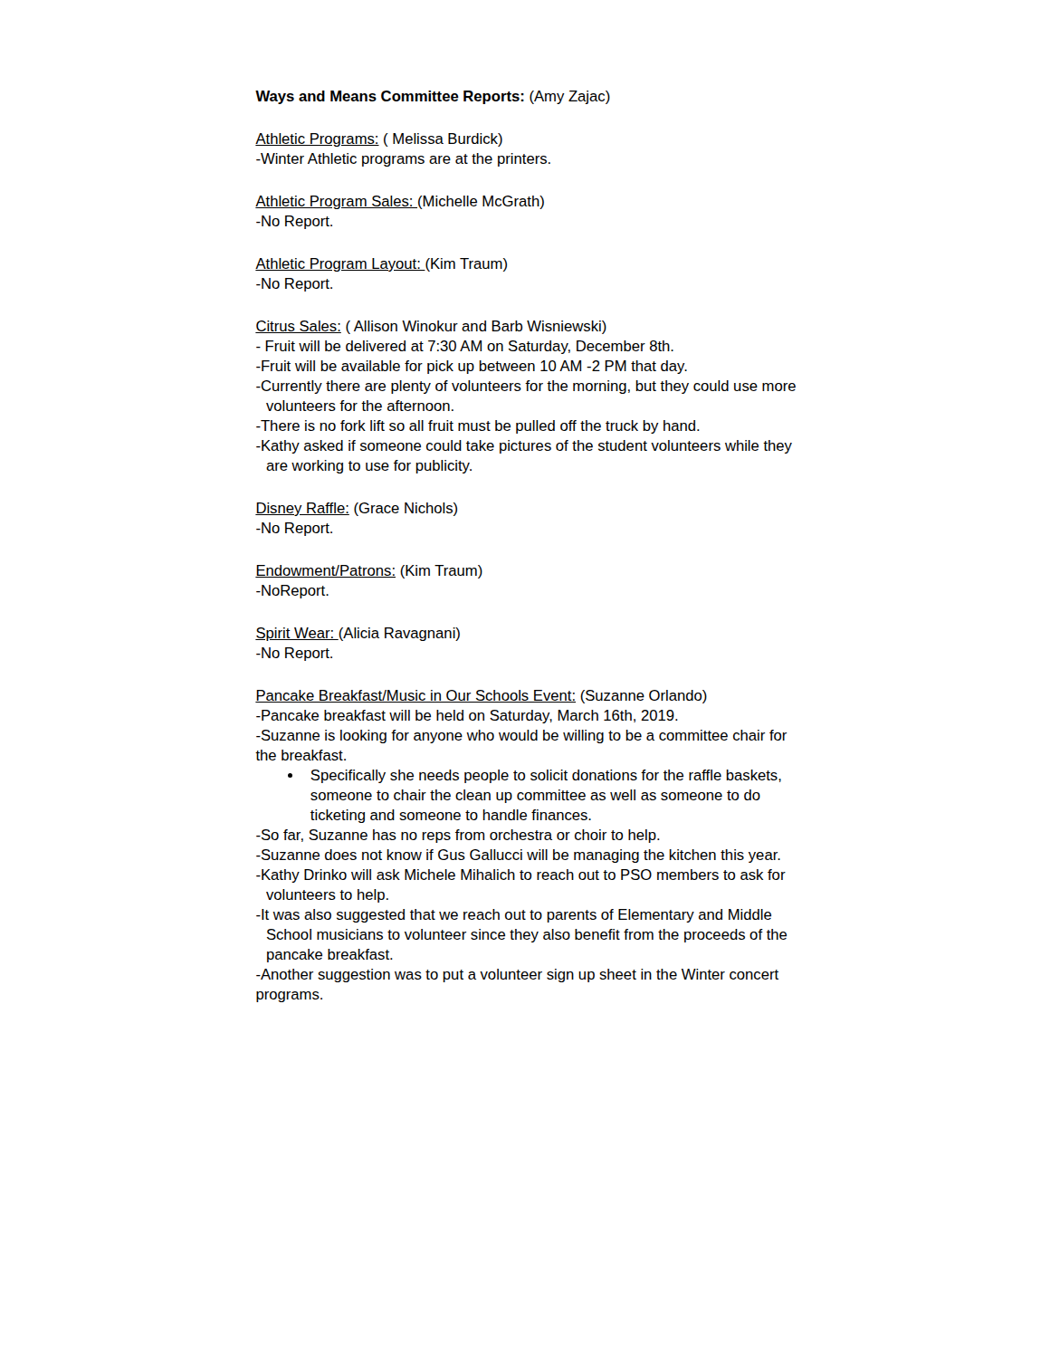Ways and Means Committee Reports: (Amy Zajac)
Athletic Programs: ( Melissa Burdick)
-Winter Athletic programs are at the printers.
Athletic Program Sales: (Michelle McGrath)
-No Report.
Athletic Program Layout: (Kim Traum)
-No Report.
Citrus Sales: ( Allison Winokur and Barb Wisniewski)
- Fruit will be delivered at 7:30 AM on Saturday, December 8th.
-Fruit will be available for pick up between 10 AM -2 PM that day.
-Currently there are plenty of volunteers for the morning, but they could use more volunteers for the afternoon.
-There is no fork lift so all fruit must be pulled off the truck by hand.
-Kathy asked if someone could take pictures of the student volunteers while they are working to use for publicity.
Disney Raffle: (Grace Nichols)
-No Report.
Endowment/Patrons: (Kim Traum)
-NoReport.
Spirit Wear: (Alicia Ravagnani)
-No Report.
Pancake Breakfast/Music in Our Schools Event: (Suzanne Orlando)
-Pancake breakfast will be held on Saturday, March 16th, 2019.
-Suzanne is looking for anyone who would be willing to be a committee chair for the breakfast.
Specifically she needs people to solicit donations for the raffle baskets, someone to chair the clean up committee as well as someone to do ticketing and someone to handle finances.
-So far, Suzanne has no reps from orchestra or choir to help.
-Suzanne does not know if Gus Gallucci will be managing the kitchen this year.
-Kathy Drinko will ask Michele Mihalich to reach out to PSO members to ask for volunteers to help.
-It was also suggested that we reach out to parents of Elementary and Middle School musicians to volunteer since they also benefit from the proceeds of the pancake breakfast.
-Another suggestion was to put a volunteer sign up sheet in the Winter concert programs.